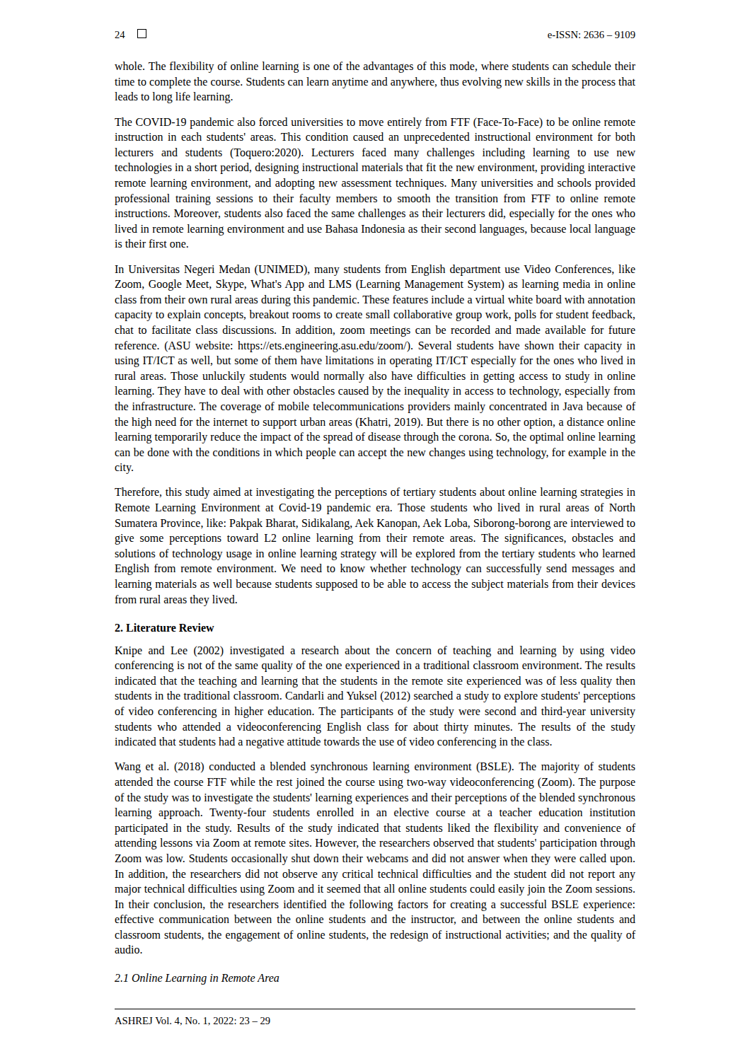24
e-ISSN: 2636 – 9109
whole. The flexibility of online learning is one of the advantages of this mode, where students can schedule their time to complete the course. Students can learn anytime and anywhere, thus evolving new skills in the process that leads to long life learning.
The COVID-19 pandemic also forced universities to move entirely from FTF (Face-To-Face) to be online remote instruction in each students' areas. This condition caused an unprecedented instructional environment for both lecturers and students (Toquero:2020). Lecturers faced many challenges including learning to use new technologies in a short period, designing instructional materials that fit the new environment, providing interactive remote learning environment, and adopting new assessment techniques. Many universities and schools provided professional training sessions to their faculty members to smooth the transition from FTF to online remote instructions. Moreover, students also faced the same challenges as their lecturers did, especially for the ones who lived in remote learning environment and use Bahasa Indonesia as their second languages, because local language is their first one.
In Universitas Negeri Medan (UNIMED), many students from English department use Video Conferences, like Zoom, Google Meet, Skype, What's App and LMS (Learning Management System) as learning media in online class from their own rural areas during this pandemic. These features include a virtual white board with annotation capacity to explain concepts, breakout rooms to create small collaborative group work, polls for student feedback, chat to facilitate class discussions. In addition, zoom meetings can be recorded and made available for future reference. (ASU website: https://ets.engineering.asu.edu/zoom/). Several students have shown their capacity in using IT/ICT as well, but some of them have limitations in operating IT/ICT especially for the ones who lived in rural areas. Those unluckily students would normally also have difficulties in getting access to study in online learning. They have to deal with other obstacles caused by the inequality in access to technology, especially from the infrastructure. The coverage of mobile telecommunications providers mainly concentrated in Java because of the high need for the internet to support urban areas (Khatri, 2019). But there is no other option, a distance online learning temporarily reduce the impact of the spread of disease through the corona. So, the optimal online learning can be done with the conditions in which people can accept the new changes using technology, for example in the city.
Therefore, this study aimed at investigating the perceptions of tertiary students about online learning strategies in Remote Learning Environment at Covid-19 pandemic era. Those students who lived in rural areas of North Sumatera Province, like: Pakpak Bharat, Sidikalang, Aek Kanopan, Aek Loba, Siborong-borong are interviewed to give some perceptions toward L2 online learning from their remote areas. The significances, obstacles and solutions of technology usage in online learning strategy will be explored from the tertiary students who learned English from remote environment. We need to know whether technology can successfully send messages and learning materials as well because students supposed to be able to access the subject materials from their devices from rural areas they lived.
2. Literature Review
Knipe and Lee (2002) investigated a research about the concern of teaching and learning by using video conferencing is not of the same quality of the one experienced in a traditional classroom environment. The results indicated that the teaching and learning that the students in the remote site experienced was of less quality then students in the traditional classroom. Candarli and Yuksel (2012) searched a study to explore students' perceptions of video conferencing in higher education. The participants of the study were second and third-year university students who attended a videoconferencing English class for about thirty minutes. The results of the study indicated that students had a negative attitude towards the use of video conferencing in the class.
Wang et al. (2018) conducted a blended synchronous learning environment (BSLE). The majority of students attended the course FTF while the rest joined the course using two-way videoconferencing (Zoom). The purpose of the study was to investigate the students' learning experiences and their perceptions of the blended synchronous learning approach. Twenty-four students enrolled in an elective course at a teacher education institution participated in the study. Results of the study indicated that students liked the flexibility and convenience of attending lessons via Zoom at remote sites. However, the researchers observed that students' participation through Zoom was low. Students occasionally shut down their webcams and did not answer when they were called upon. In addition, the researchers did not observe any critical technical difficulties and the student did not report any major technical difficulties using Zoom and it seemed that all online students could easily join the Zoom sessions. In their conclusion, the researchers identified the following factors for creating a successful BSLE experience: effective communication between the online students and the instructor, and between the online students and classroom students, the engagement of online students, the redesign of instructional activities; and the quality of audio.
2.1 Online Learning in Remote Area
ASHREJ Vol. 4, No. 1, 2022: 23 – 29